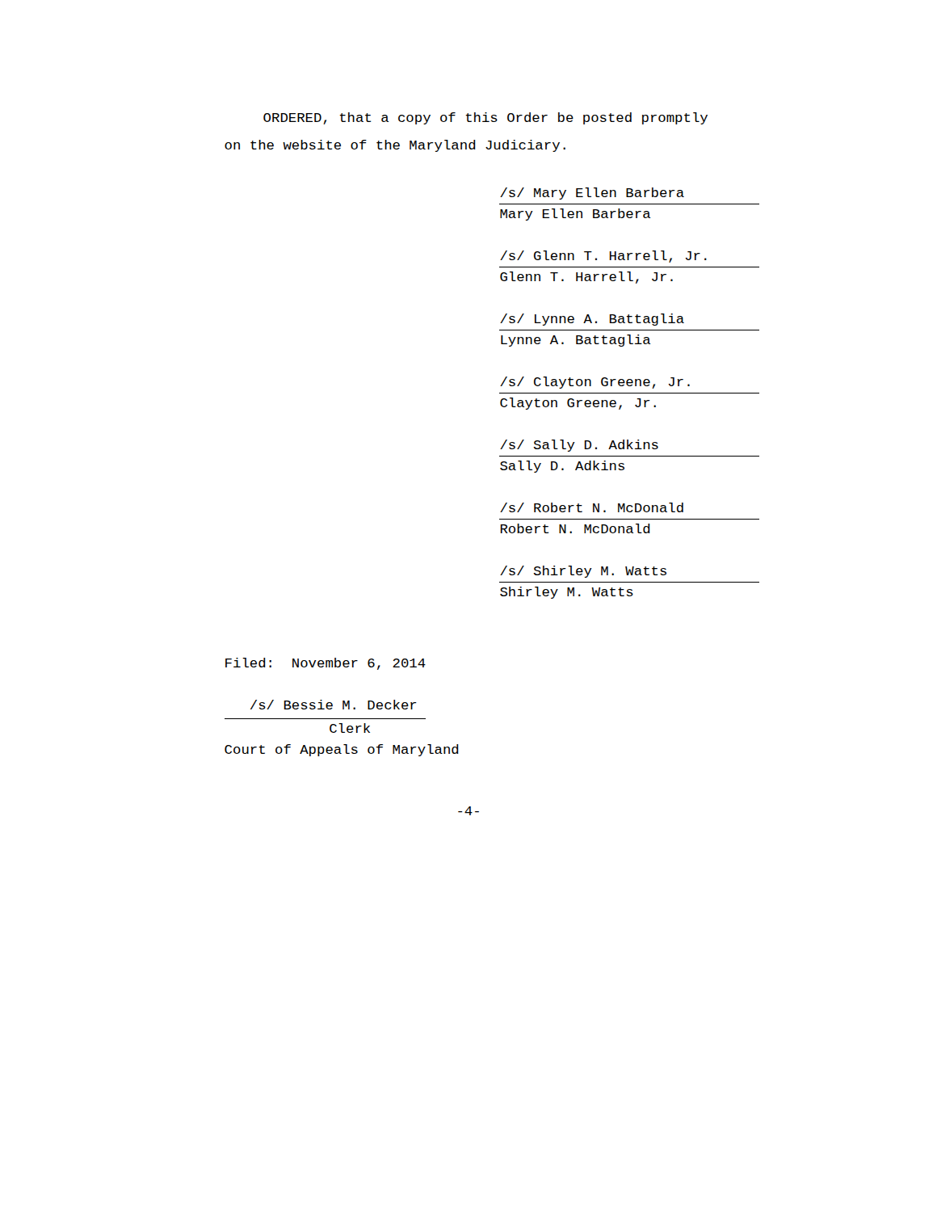ORDERED, that a copy of this Order be posted promptly on the website of the Maryland Judiciary.
/s/ Mary Ellen Barbera
Mary Ellen Barbera
/s/ Glenn T. Harrell, Jr.
Glenn T. Harrell, Jr.
/s/ Lynne A. Battaglia
Lynne A. Battaglia
/s/ Clayton Greene, Jr.
Clayton Greene, Jr.
/s/ Sally D. Adkins
Sally D. Adkins
/s/ Robert N. McDonald
Robert N. McDonald
/s/ Shirley M. Watts
Shirley M. Watts
Filed: November 6, 2014
/s/ Bessie M. Decker
Clerk
Court of Appeals of Maryland
-4-